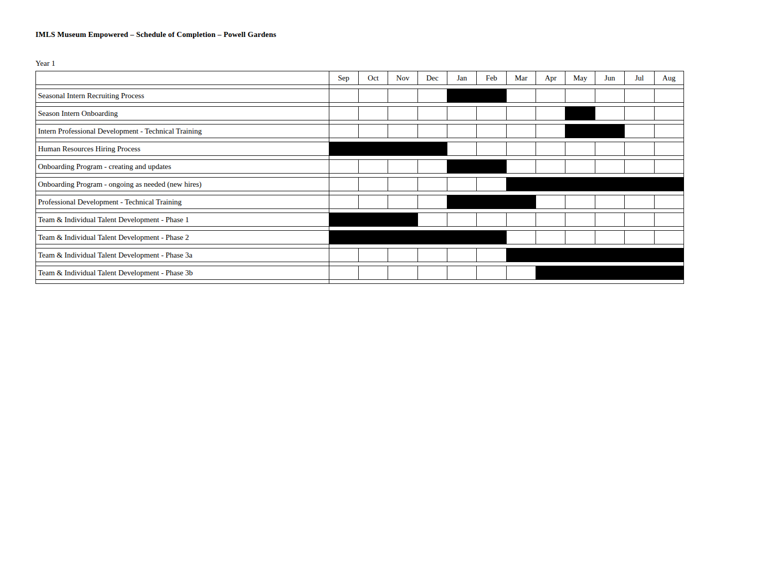IMLS Museum Empowered – Schedule of Completion – Powell Gardens
Year 1
| | Sep | Oct | Nov | Dec | Jan | Feb | Mar | Apr | May | Jun | Jul | Aug |
| --- | --- | --- | --- | --- | --- | --- | --- | --- | --- | --- | --- | --- |
| Seasonal Intern Recruiting Process | | | | | | | | | | | | |
| Season Intern Onboarding | | | | | | | | | | | | |
| Intern Professional Development - Technical Training | | | | | | | | | | | | |
| Human Resources Hiring Process | | | | | | | | | | | | |
| Onboarding Program - creating and updates | | | | | | | | | | | | |
| Onboarding Program - ongoing as needed (new hires) | | | | | | | | | | | | |
| Professional Development - Technical Training | | | | | | | | | | | | |
| Team & Individual Talent Development - Phase 1 | | | | | | | | | | | | |
| Team & Individual Talent Development - Phase 2 | | | | | | | | | | | | |
| Team & Individual Talent Development - Phase 3a | | | | | | | | | | | | |
| Team & Individual Talent Development - Phase 3b | | | | | | | | | | | | |